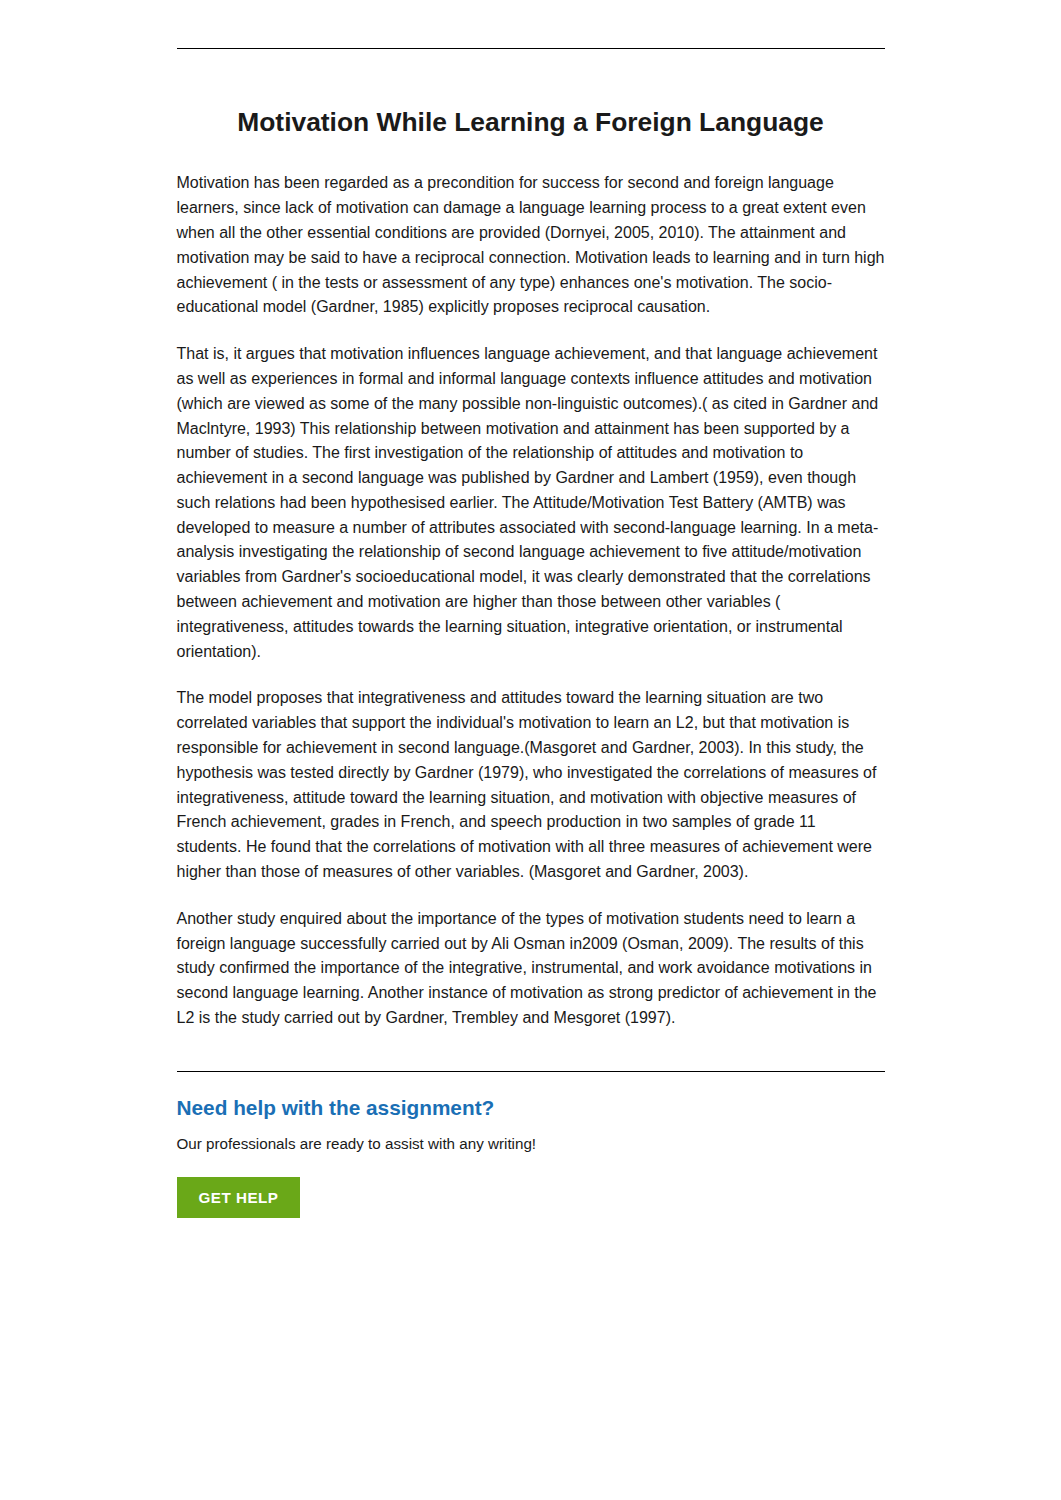Motivation While Learning a Foreign Language
Motivation has been regarded as a precondition for success for second and foreign language learners, since lack of motivation can damage a language learning process to a great extent even when all the other essential conditions are provided (Dornyei, 2005, 2010). The attainment and motivation may be said to have a reciprocal connection. Motivation leads to learning and in turn high achievement ( in the tests or assessment of any type) enhances one's motivation. The socio- educational model (Gardner, 1985) explicitly proposes reciprocal causation.
That is, it argues that motivation influences language achievement, and that language achievement as well as experiences in formal and informal language contexts influence attitudes and motivation (which are viewed as some of the many possible non-linguistic outcomes).( as cited in Gardner and Maclntyre, 1993) This relationship between motivation and attainment has been supported by a number of studies. The first investigation of the relationship of attitudes and motivation to achievement in a second language was published by Gardner and Lambert (1959), even though such relations had been hypothesised earlier. The Attitude/Motivation Test Battery (AMTB) was developed to measure a number of attributes associated with second-language learning. In a meta-analysis investigating the relationship of second language achievement to five attitude/motivation variables from Gardner's socioeducational model, it was clearly demonstrated that the correlations between achievement and motivation are higher than those between other variables ( integrativeness, attitudes towards the learning situation, integrative orientation, or instrumental orientation).
The model proposes that integrativeness and attitudes toward the learning situation are two correlated variables that support the individual's motivation to learn an L2, but that motivation is responsible for achievement in second language.(Masgoret and Gardner, 2003). In this study, the hypothesis was tested directly by Gardner (1979), who investigated the correlations of measures of integrativeness, attitude toward the learning situation, and motivation with objective measures of French achievement, grades in French, and speech production in two samples of grade 11 students. He found that the correlations of motivation with all three measures of achievement were higher than those of measures of other variables. (Masgoret and Gardner, 2003).
Another study enquired about the importance of the types of motivation students need to learn a foreign language successfully carried out by Ali Osman in2009 (Osman, 2009). The results of this study confirmed the importance of the integrative, instrumental, and work avoidance motivations in second language learning. Another instance of motivation as strong predictor of achievement in the L2 is the study carried out by Gardner, Trembley and Mesgoret (1997).
Need help with the assignment?
Our professionals are ready to assist with any writing!
GET HELP